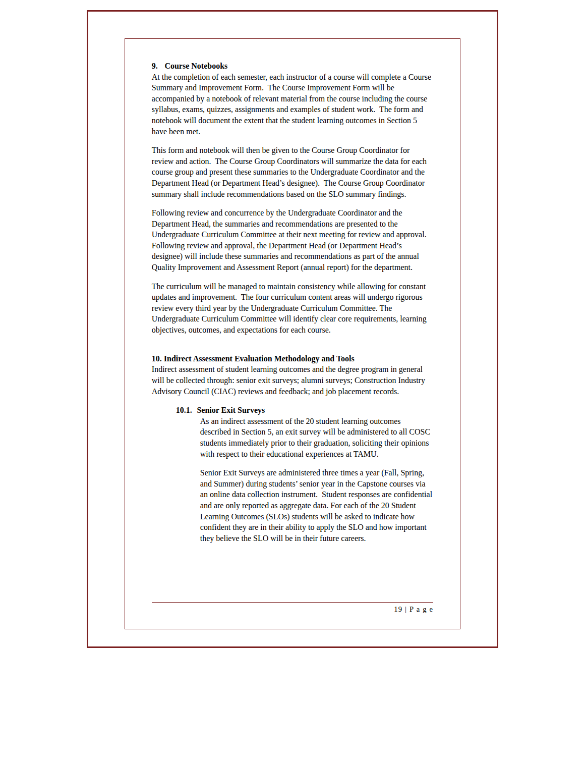9. Course Notebooks
At the completion of each semester, each instructor of a course will complete a Course Summary and Improvement Form. The Course Improvement Form will be accompanied by a notebook of relevant material from the course including the course syllabus, exams, quizzes, assignments and examples of student work. The form and notebook will document the extent that the student learning outcomes in Section 5 have been met.
This form and notebook will then be given to the Course Group Coordinator for review and action. The Course Group Coordinators will summarize the data for each course group and present these summaries to the Undergraduate Coordinator and the Department Head (or Department Head’s designee). The Course Group Coordinator summary shall include recommendations based on the SLO summary findings.
Following review and concurrence by the Undergraduate Coordinator and the Department Head, the summaries and recommendations are presented to the Undergraduate Curriculum Committee at their next meeting for review and approval. Following review and approval, the Department Head (or Department Head’s designee) will include these summaries and recommendations as part of the annual Quality Improvement and Assessment Report (annual report) for the department.
The curriculum will be managed to maintain consistency while allowing for constant updates and improvement. The four curriculum content areas will undergo rigorous review every third year by the Undergraduate Curriculum Committee. The Undergraduate Curriculum Committee will identify clear core requirements, learning objectives, outcomes, and expectations for each course.
10. Indirect Assessment Evaluation Methodology and Tools
Indirect assessment of student learning outcomes and the degree program in general will be collected through: senior exit surveys; alumni surveys; Construction Industry Advisory Council (CIAC) reviews and feedback; and job placement records.
10.1. Senior Exit Surveys
As an indirect assessment of the 20 student learning outcomes described in Section 5, an exit survey will be administered to all COSC students immediately prior to their graduation, soliciting their opinions with respect to their educational experiences at TAMU.
Senior Exit Surveys are administered three times a year (Fall, Spring, and Summer) during students’ senior year in the Capstone courses via an online data collection instrument. Student responses are confidential and are only reported as aggregate data. For each of the 20 Student Learning Outcomes (SLOs) students will be asked to indicate how confident they are in their ability to apply the SLO and how important they believe the SLO will be in their future careers.
19 | P a g e